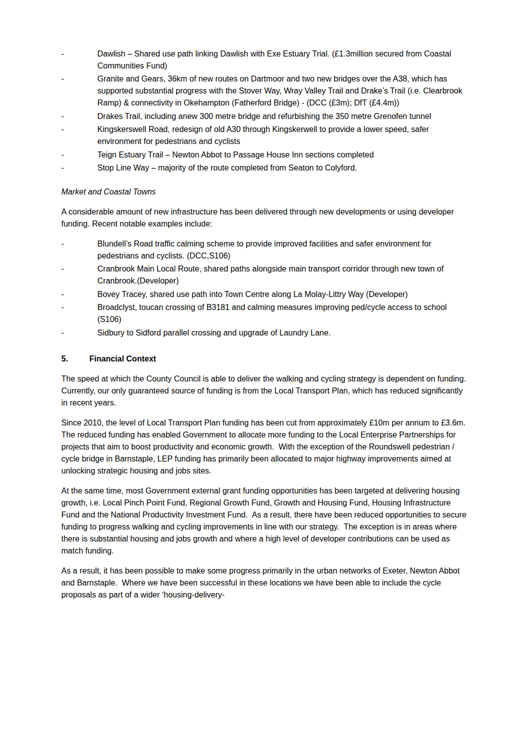Dawlish – Shared use path linking Dawlish with Exe Estuary Trial. (£1.3million secured from Coastal Communities Fund)
Granite and Gears, 36km of new routes on Dartmoor and two new bridges over the A38, which has supported substantial progress with the Stover Way, Wray Valley Trail and Drake’s Trail (i.e. Clearbrook Ramp) & connectivity in Okehampton (Fatherford Bridge) - (DCC (£3m); DfT (£4.4m))
Drakes Trail, including anew 300 metre bridge and refurbishing the 350 metre Grenofen tunnel
Kingskerswell Road, redesign of old A30 through Kingskerwell to provide a lower speed, safer environment for pedestrians and cyclists
Teign Estuary Trail – Newton Abbot to Passage House Inn sections completed
Stop Line Way – majority of the route completed from Seaton to Colyford.
Market and Coastal Towns
A considerable amount of new infrastructure has been delivered through new developments or using developer funding. Recent notable examples include:
Blundell’s Road traffic calming scheme to provide improved facilities and safer environment for pedestrians and cyclists. (DCC,S106)
Cranbrook Main Local Route, shared paths alongside main transport corridor through new town of Cranbrook.(Developer)
Bovey Tracey, shared use path into Town Centre along La Molay-Littry Way (Developer)
Broadclyst, toucan crossing of B3181 and calming measures improving ped/cycle access to school (S106)
Sidbury to Sidford parallel crossing and upgrade of Laundry Lane.
5. Financial Context
The speed at which the County Council is able to deliver the walking and cycling strategy is dependent on funding. Currently, our only guaranteed source of funding is from the Local Transport Plan, which has reduced significantly in recent years.
Since 2010, the level of Local Transport Plan funding has been cut from approximately £10m per annum to £3.6m. The reduced funding has enabled Government to allocate more funding to the Local Enterprise Partnerships for projects that aim to boost productivity and economic growth. With the exception of the Roundswell pedestrian / cycle bridge in Barnstaple, LEP funding has primarily been allocated to major highway improvements aimed at unlocking strategic housing and jobs sites.
At the same time, most Government external grant funding opportunities has been targeted at delivering housing growth, i.e. Local Pinch Point Fund, Regional Growth Fund, Growth and Housing Fund, Housing Infrastructure Fund and the National Productivity Investment Fund. As a result, there have been reduced opportunities to secure funding to progress walking and cycling improvements in line with our strategy. The exception is in areas where there is substantial housing and jobs growth and where a high level of developer contributions can be used as match funding.
As a result, it has been possible to make some progress primarily in the urban networks of Exeter, Newton Abbot and Barnstaple. Where we have been successful in these locations we have been able to include the cycle proposals as part of a wider ‘housing-delivery-